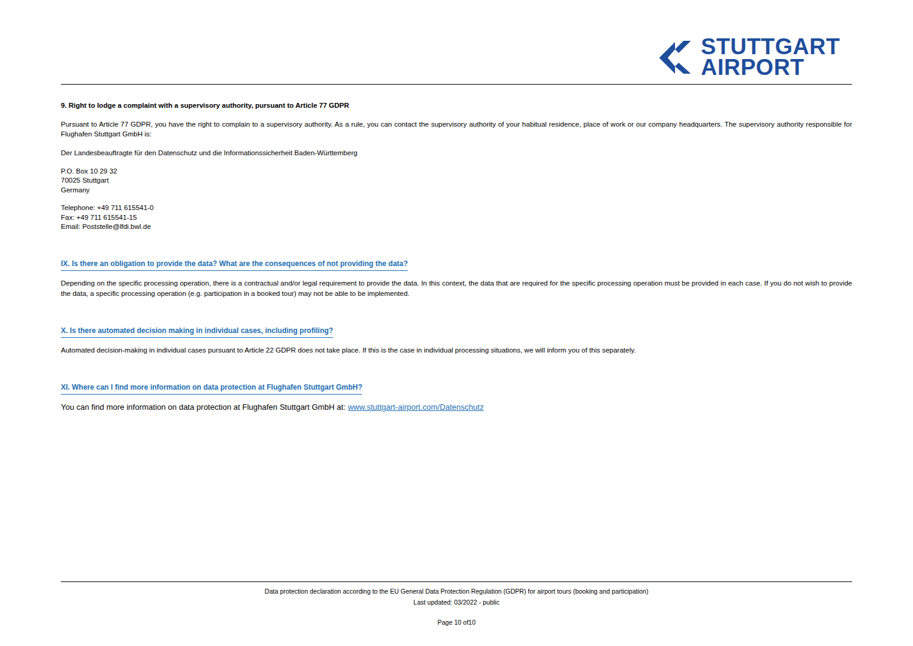STUTTGART AIRPORT
9. Right to lodge a complaint with a supervisory authority, pursuant to Article 77 GDPR
Pursuant to Article 77 GDPR, you have the right to complain to a supervisory authority. As a rule, you can contact the supervisory authority of your habitual residence, place of work or our company headquarters. The supervisory authority responsible for Flughafen Stuttgart GmbH is:
Der Landesbeauftragte für den Datenschutz und die Informationssicherheit Baden-Württemberg
P.O. Box 10 29 32
70025 Stuttgart
Germany
Telephone: +49 711 615541-0
Fax: +49 711 615541-15
Email: Poststelle@lfdi.bwl.de
IX. Is there an obligation to provide the data? What are the consequences of not providing the data?
Depending on the specific processing operation, there is a contractual and/or legal requirement to provide the data. In this context, the data that are required for the specific processing operation must be provided in each case. If you do not wish to provide the data, a specific processing operation (e.g. participation in a booked tour) may not be able to be implemented.
X. Is there automated decision making in individual cases, including profiling?
Automated decision-making in individual cases pursuant to Article 22 GDPR does not take place. If this is the case in individual processing situations, we will inform you of this separately.
XI. Where can I find more information on data protection at Flughafen Stuttgart GmbH?
You can find more information on data protection at Flughafen Stuttgart GmbH at: www.stuttgart-airport.com/Datenschutz
Data protection declaration according to the EU General Data Protection Regulation (GDPR) for airport tours (booking and participation)
Last updated: 03/2022 - public
Page 10 of10